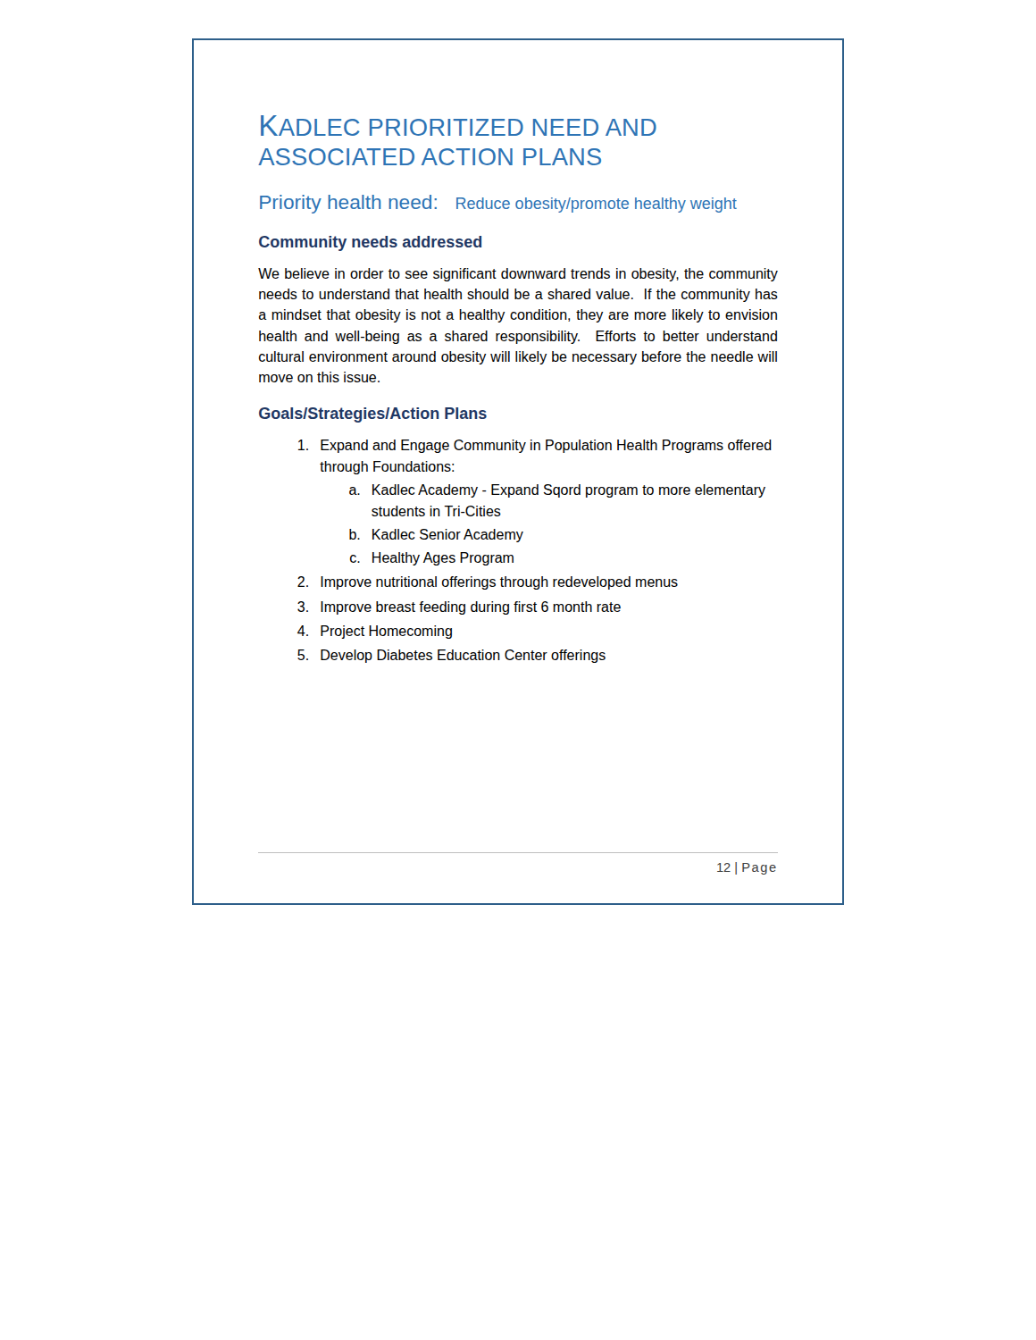KADLEC PRIORITIZED NEED AND ASSOCIATED ACTION PLANS
Priority health need: Reduce obesity/promote healthy weight
Community needs addressed
We believe in order to see significant downward trends in obesity, the community needs to understand that health should be a shared value. If the community has a mindset that obesity is not a healthy condition, they are more likely to envision health and well-being as a shared responsibility. Efforts to better understand cultural environment around obesity will likely be necessary before the needle will move on this issue.
Goals/Strategies/Action Plans
Expand and Engage Community in Population Health Programs offered through Foundations:
Kadlec Academy - Expand Sqord program to more elementary students in Tri-Cities
Kadlec Senior Academy
Healthy Ages Program
Improve nutritional offerings through redeveloped menus
Improve breast feeding during first 6 month rate
Project Homecoming
Develop Diabetes Education Center offerings
12 | Page